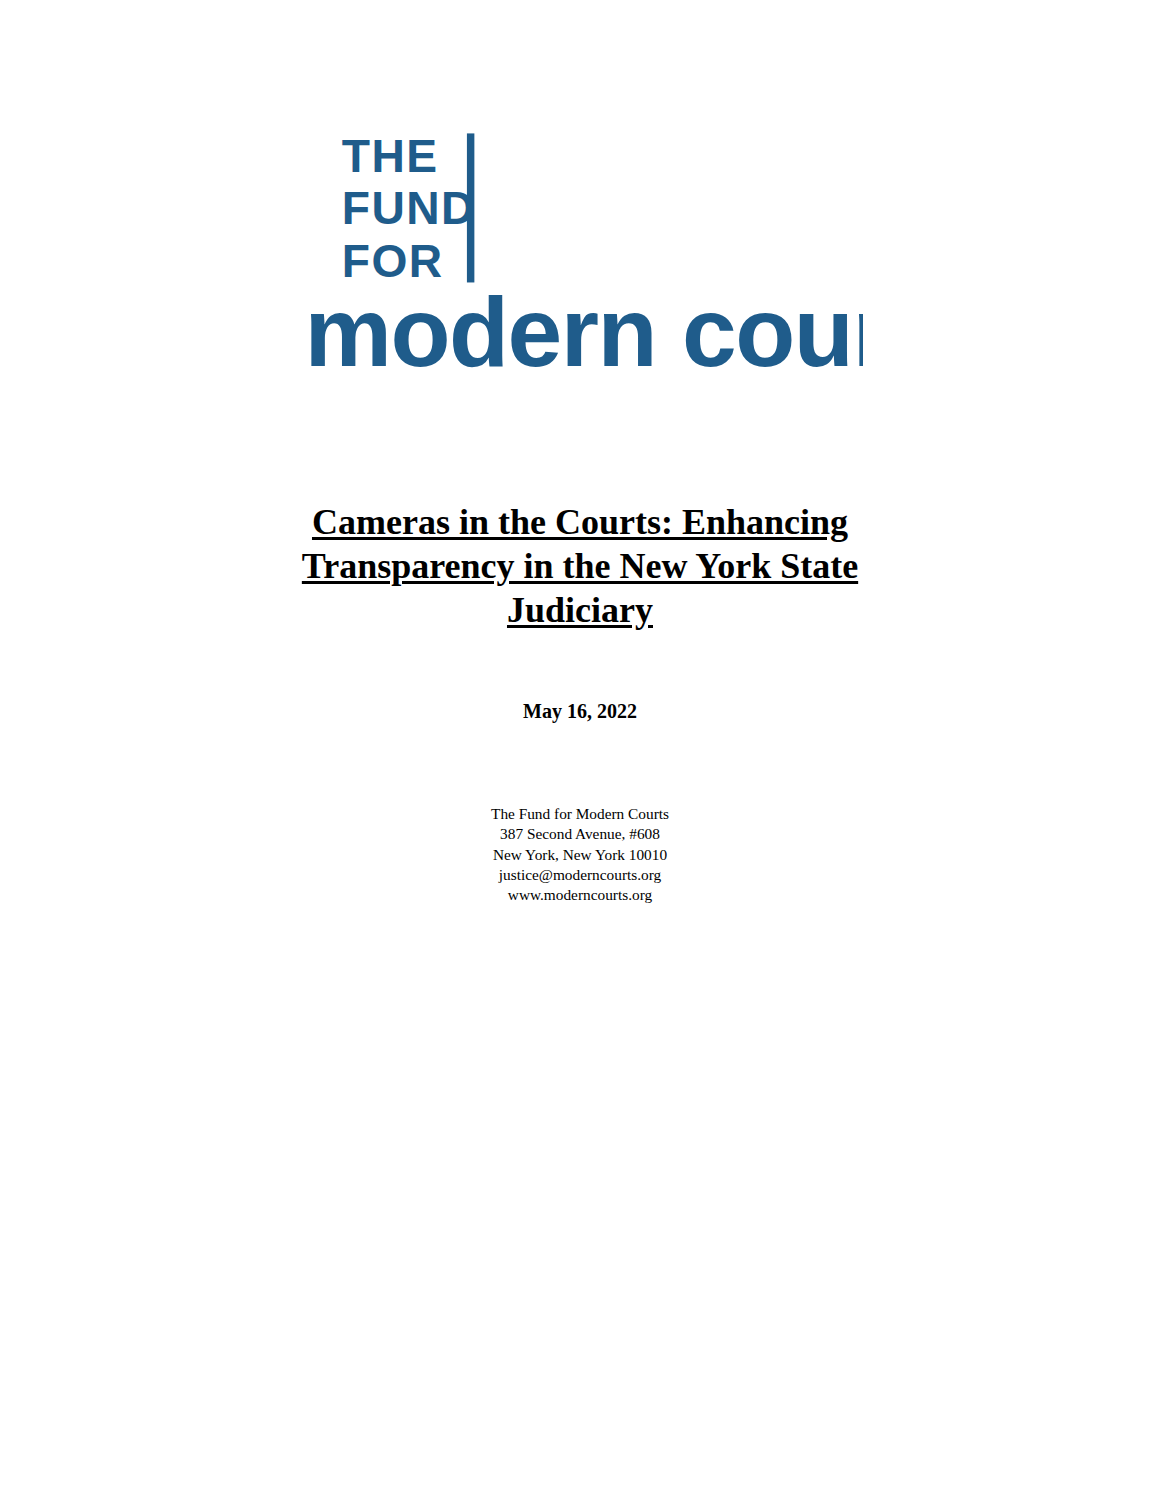THE FUND FOR modern courts
Cameras in the Courts: Enhancing Transparency in the New York State Judiciary
May 16, 2022
The Fund for Modern Courts
387 Second Avenue, #608
New York, New York 10010
justice@moderncourts.org
www.moderncourts.org